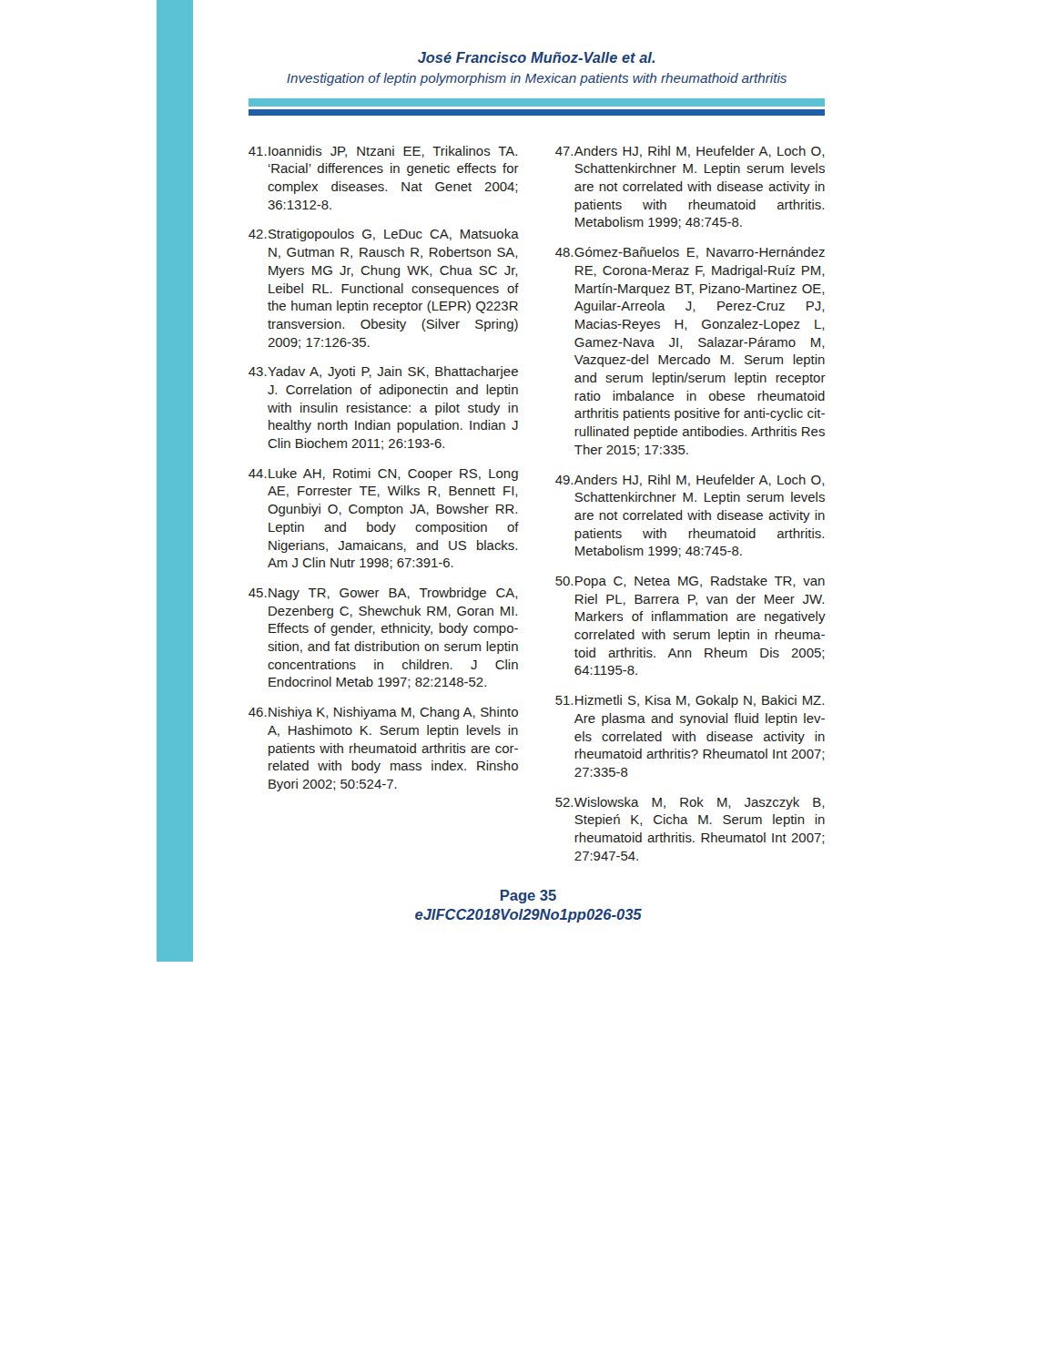José Francisco Muñoz-Valle et al.
Investigation of leptin polymorphism in Mexican patients with rheumathoid arthritis
41. Ioannidis JP, Ntzani EE, Trikalinos TA. ‘Racial’ differences in genetic effects for complex diseases. Nat Genet 2004; 36:1312-8.
42. Stratigopoulos G, LeDuc CA, Matsuoka N, Gutman R, Rausch R, Robertson SA, Myers MG Jr, Chung WK, Chua SC Jr, Leibel RL. Functional consequences of the human leptin receptor (LEPR) Q223R transversion. Obesity (Silver Spring) 2009; 17:126-35.
43. Yadav A, Jyoti P, Jain SK, Bhattacharjee J. Correlation of adiponectin and leptin with insulin resistance: a pilot study in healthy north Indian population. Indian J Clin Biochem 2011; 26:193-6.
44. Luke AH, Rotimi CN, Cooper RS, Long AE, Forrester TE, Wilks R, Bennett FI, Ogunbiyi O, Compton JA, Bowsher RR. Leptin and body composition of Nigerians, Jamaicans, and US blacks. Am J Clin Nutr 1998; 67:391-6.
45. Nagy TR, Gower BA, Trowbridge CA, Dezenberg C, Shewchuk RM, Goran MI. Effects of gender, ethnicity, body composition, and fat distribution on serum leptin concentrations in children. J Clin Endocrinol Metab 1997; 82:2148-52.
46. Nishiya K, Nishiyama M, Chang A, Shinto A, Hashimoto K. Serum leptin levels in patients with rheumatoid arthritis are correlated with body mass index. Rinsho Byori 2002; 50:524-7.
47. Anders HJ, Rihl M, Heufelder A, Loch O, Schattenkirchner M. Leptin serum levels are not correlated with disease activity in patients with rheumatoid arthritis. Metabolism 1999; 48:745-8.
48. Gómez-Bañuelos E, Navarro-Hernández RE, Corona-Meraz F, Madrigal-Ruíz PM, Martín-Marquez BT, Pizano-Martinez OE, Aguilar-Arreola J, Perez-Cruz PJ, Macias-Reyes H, Gonzalez-Lopez L, Gamez-Nava JI, Salazar-Páramo M, Vazquez-del Mercado M. Serum leptin and serum leptin/serum leptin receptor ratio imbalance in obese rheumatoid arthritis patients positive for anti-cyclic citrullinated peptide antibodies. Arthritis Res Ther 2015; 17:335.
49. Anders HJ, Rihl M, Heufelder A, Loch O, Schattenkirchner M. Leptin serum levels are not correlated with disease activity in patients with rheumatoid arthritis. Metabolism 1999; 48:745-8.
50. Popa C, Netea MG, Radstake TR, van Riel PL, Barrera P, van der Meer JW. Markers of inflammation are negatively correlated with serum leptin in rheumatoid arthritis. Ann Rheum Dis 2005; 64:1195-8.
51. Hizmetli S, Kisa M, Gokalp N, Bakici MZ. Are plasma and synovial fluid leptin levels correlated with disease activity in rheumatoid arthritis? Rheumatol Int 2007; 27:335-8
52. Wislowska M, Rok M, Jaszczyk B, Stepień K, Cicha M. Serum leptin in rheumatoid arthritis. Rheumatol Int 2007; 27:947-54.
Page 35
eJIFCC2018Vol29No1pp026-035